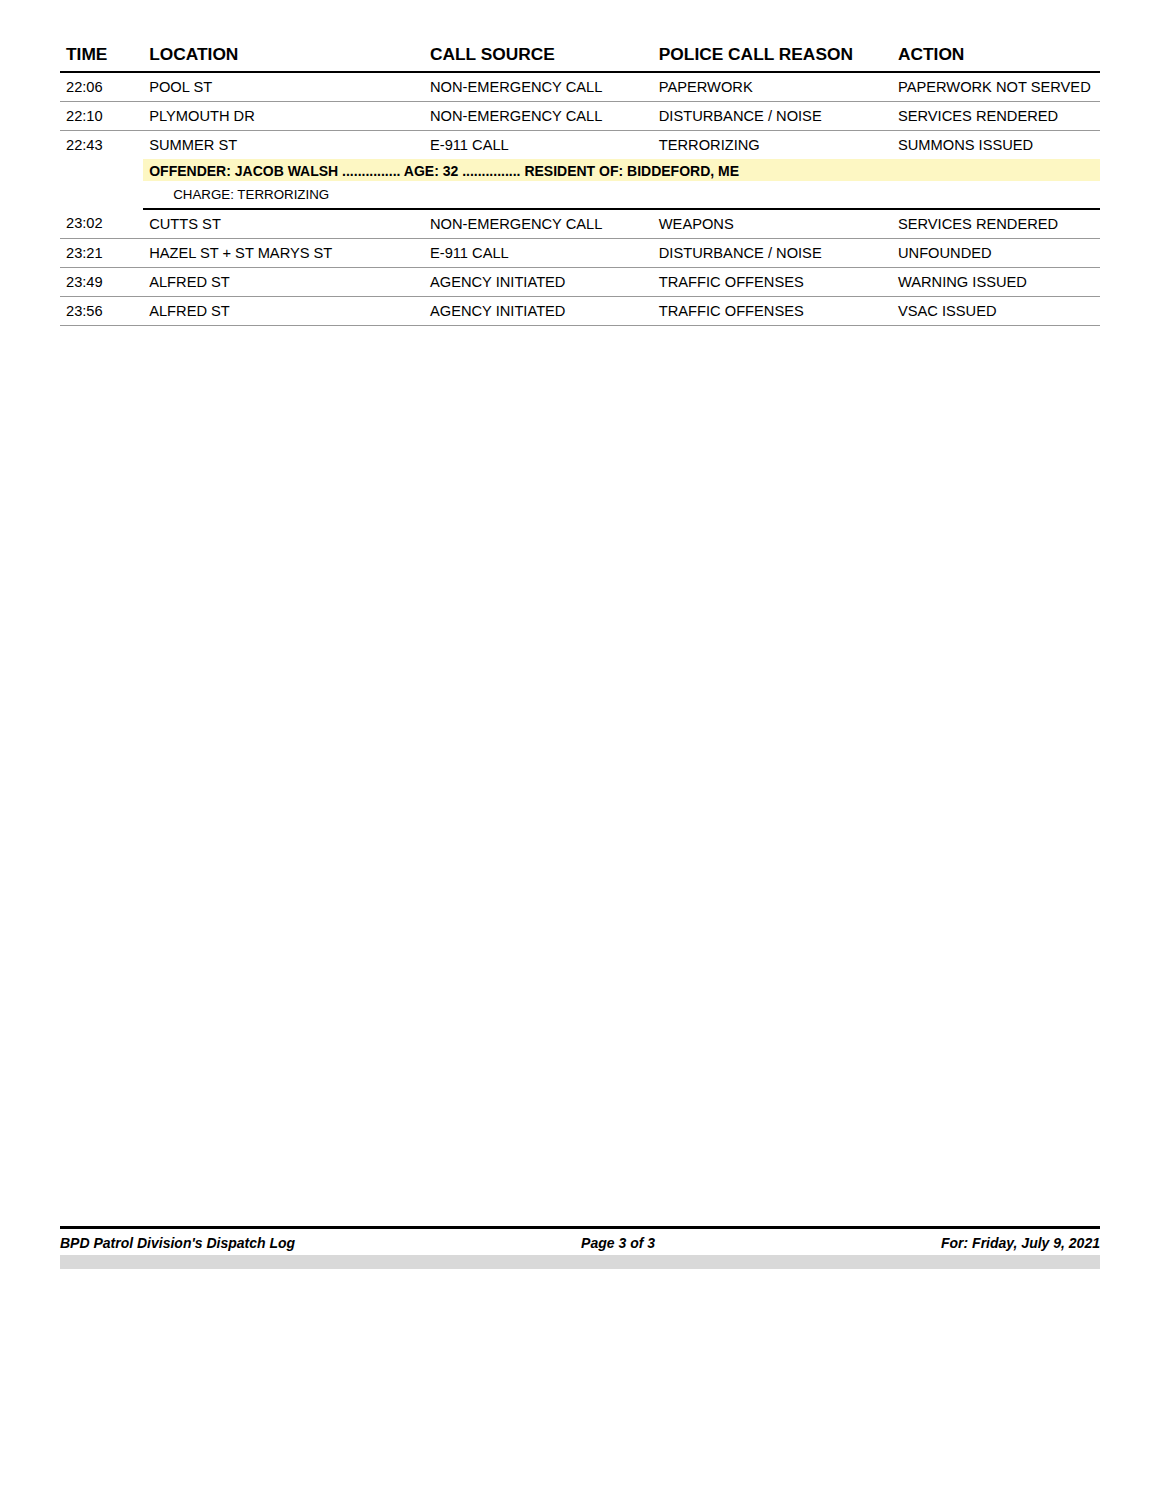| TIME | LOCATION | CALL SOURCE | POLICE CALL REASON | ACTION |
| --- | --- | --- | --- | --- |
| 22:06 | POOL ST | NON-EMERGENCY CALL | PAPERWORK | PAPERWORK NOT SERVED |
| 22:10 | PLYMOUTH DR | NON-EMERGENCY CALL | DISTURBANCE / NOISE | SERVICES RENDERED |
| 22:43 | SUMMER ST | E-911 CALL | TERRORIZING | SUMMONS ISSUED |
| | OFFENDER: JACOB WALSH ............... AGE: 32 ............... RESIDENT OF: BIDDEFORD, ME |
| | CHARGE: TERRORIZING |
| 23:02 | CUTTS ST | NON-EMERGENCY CALL | WEAPONS | SERVICES RENDERED |
| 23:21 | HAZEL ST + ST MARYS ST | E-911 CALL | DISTURBANCE / NOISE | UNFOUNDED |
| 23:49 | ALFRED ST | AGENCY INITIATED | TRAFFIC OFFENSES | WARNING ISSUED |
| 23:56 | ALFRED ST | AGENCY INITIATED | TRAFFIC OFFENSES | VSAC ISSUED |
BPD Patrol Division's Dispatch Log Page 3 of 3 For: Friday, July 9, 2021